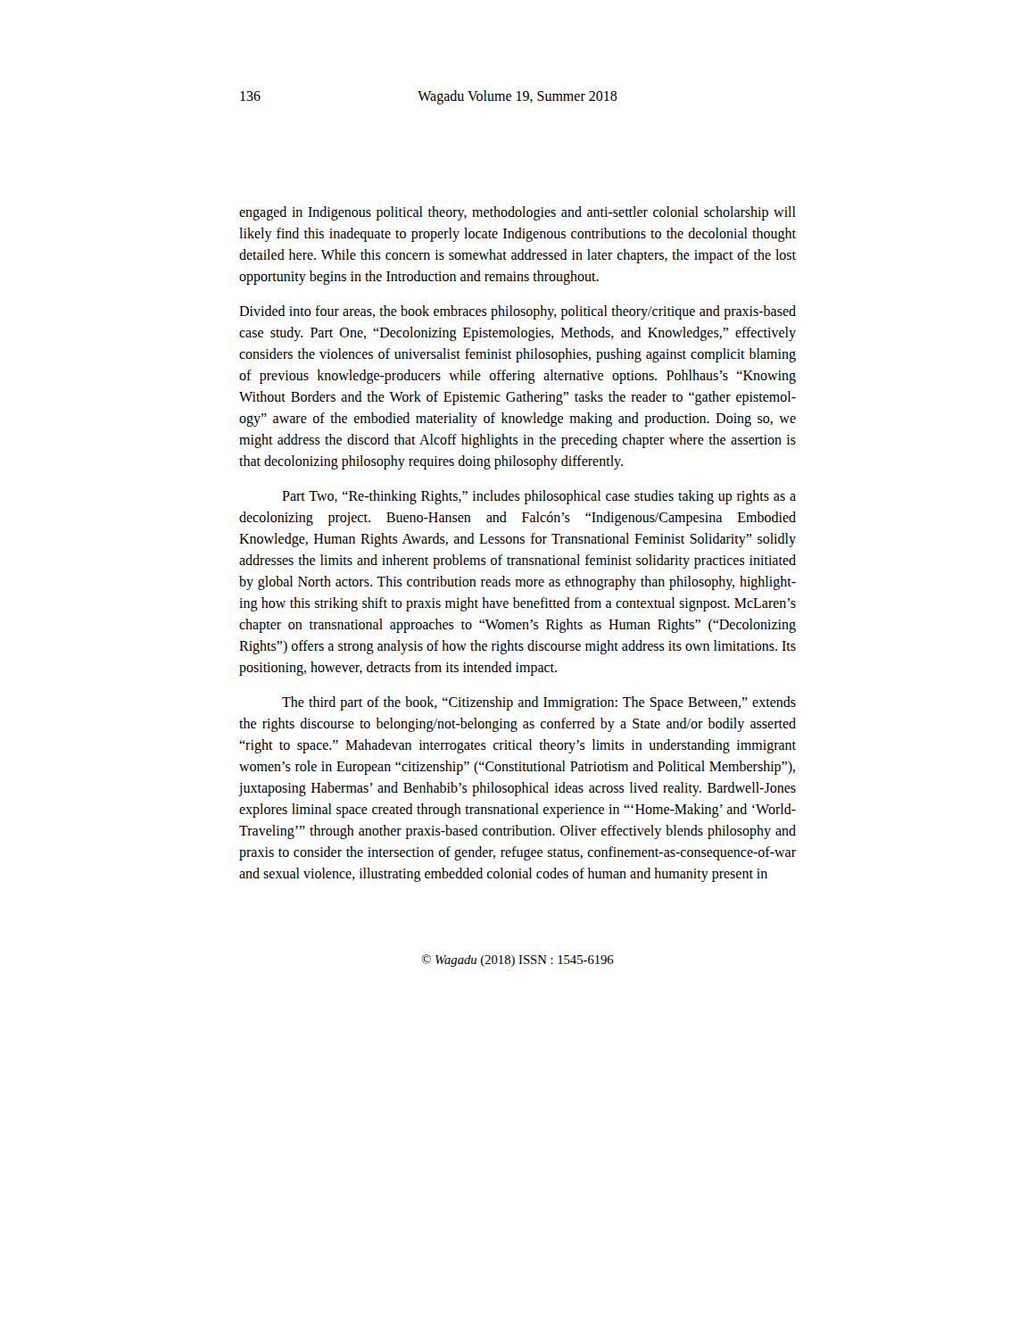136
Wagadu Volume 19, Summer 2018
engaged in Indigenous political theory, methodologies and anti-settler colonial scholarship will likely find this inadequate to properly locate Indigenous contributions to the decolonial thought detailed here. While this concern is somewhat addressed in later chapters, the impact of the lost opportunity begins in the Introduction and remains throughout.
Divided into four areas, the book embraces philosophy, political theory/critique and praxis-based case study. Part One, “Decolonizing Epistemologies, Methods, and Knowledges,” effectively considers the violences of universalist feminist philosophies, pushing against complicit blaming of previous knowledge-producers while offering alternative options. Pohlhaus’s “Knowing Without Borders and the Work of Epistemic Gathering” tasks the reader to “gather epistemology” aware of the embodied materiality of knowledge making and production. Doing so, we might address the discord that Alcoff highlights in the preceding chapter where the assertion is that decolonizing philosophy requires doing philosophy differently.
Part Two, “Re-thinking Rights,” includes philosophical case studies taking up rights as a decolonizing project. Bueno-Hansen and Falcón’s “Indigenous/Campesina Embodied Knowledge, Human Rights Awards, and Lessons for Transnational Feminist Solidarity” solidly addresses the limits and inherent problems of transnational feminist solidarity practices initiated by global North actors. This contribution reads more as ethnography than philosophy, highlighting how this striking shift to praxis might have benefitted from a contextual signpost. McLaren’s chapter on transnational approaches to “Women’s Rights as Human Rights” (“Decolonizing Rights”) offers a strong analysis of how the rights discourse might address its own limitations. Its positioning, however, detracts from its intended impact.
The third part of the book, “Citizenship and Immigration: The Space Between,” extends the rights discourse to belonging/not-belonging as conferred by a State and/or bodily asserted “right to space.” Mahadevan interrogates critical theory’s limits in understanding immigrant women’s role in European “citizenship” (“Constitutional Patriotism and Political Membership”), juxtaposing Habermas’ and Benhabib’s philosophical ideas across lived reality. Bardwell-Jones explores liminal space created through transnational experience in “‘Home-Making’ and ‘World-Traveling’” through another praxis-based contribution. Oliver effectively blends philosophy and praxis to consider the intersection of gender, refugee status, confinement-as-consequence-of-war and sexual violence, illustrating embedded colonial codes of human and humanity present in
© Wagadu (2018) ISSN : 1545-6196